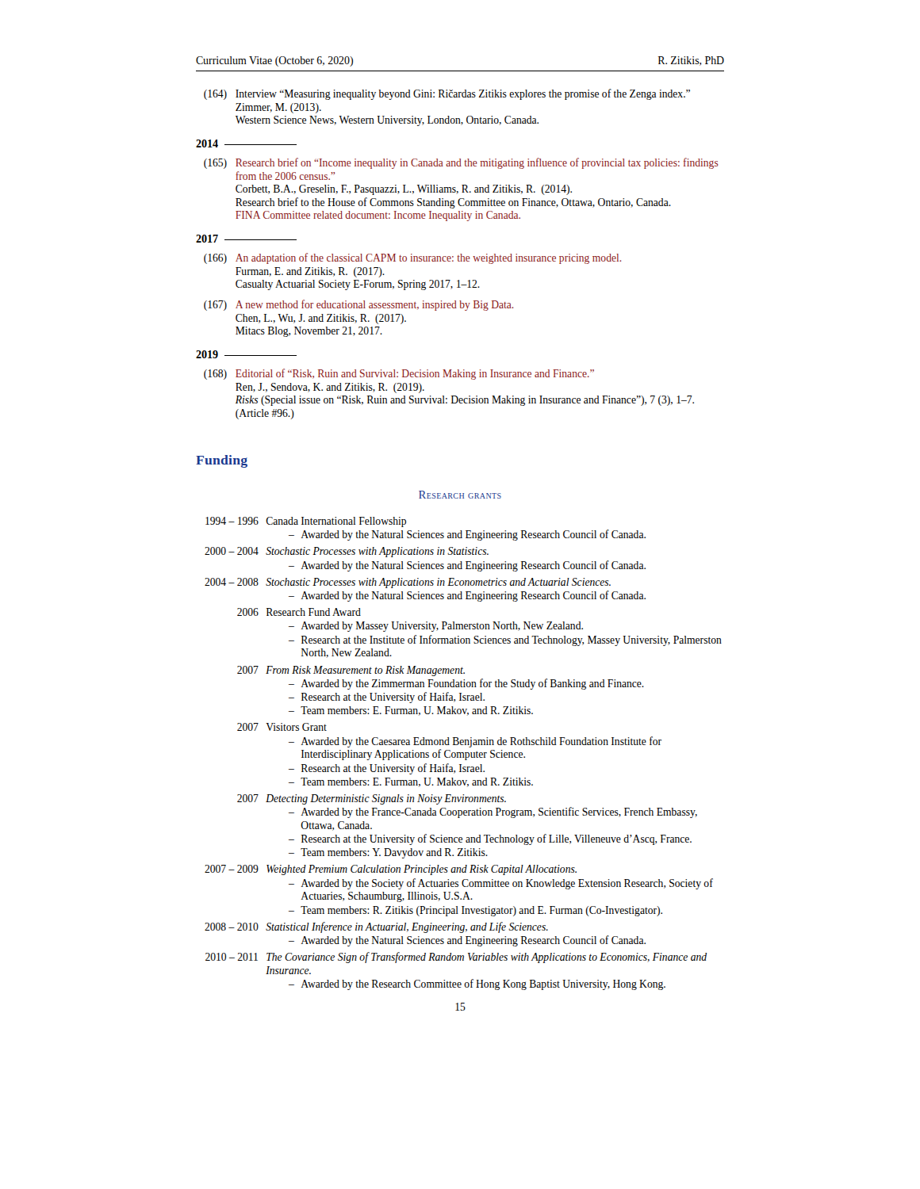Curriculum Vitae (October 6, 2020)
R. Zitikis, PhD
(164)
Interview “Measuring inequality beyond Gini: Ričardas Zitikis explores the promise of the Zenga index.” Zimmer, M. (2013). Western Science News, Western University, London, Ontario, Canada.
2014
(165)
Research brief on “Income inequality in Canada and the mitigating influence of provincial tax policies: findings from the 2006 census.” Corbett, B.A., Greselin, F., Pasquazzi, L., Williams, R. and Zitikis, R. (2014). Research brief to the House of Commons Standing Committee on Finance, Ottawa, Ontario, Canada. FINA Committee related document: Income Inequality in Canada.
2017
(166)
An adaptation of the classical CAPM to insurance: the weighted insurance pricing model. Furman, E. and Zitikis, R. (2017). Casualty Actuarial Society E-Forum, Spring 2017, 1–12.
(167)
A new method for educational assessment, inspired by Big Data. Chen, L., Wu, J. and Zitikis, R. (2017). Mitacs Blog, November 21, 2017.
2019
(168)
Editorial of “Risk, Ruin and Survival: Decision Making in Insurance and Finance.” Ren, J., Sendova, K. and Zitikis, R. (2019). Risks (Special issue on “Risk, Ruin and Survival: Decision Making in Insurance and Finance”), 7 (3), 1–7. (Article #96.)
Funding
Research grants
1994 – 1996
Canada International Fellowship
Awarded by the Natural Sciences and Engineering Research Council of Canada.
2000 – 2004
Stochastic Processes with Applications in Statistics.
Awarded by the Natural Sciences and Engineering Research Council of Canada.
2004 – 2008
Stochastic Processes with Applications in Econometrics and Actuarial Sciences.
Awarded by the Natural Sciences and Engineering Research Council of Canada.
2006
Research Fund Award
Awarded by Massey University, Palmerston North, New Zealand.
Research at the Institute of Information Sciences and Technology, Massey University, Palmerston North, New Zealand.
2007
From Risk Measurement to Risk Management.
Awarded by the Zimmerman Foundation for the Study of Banking and Finance.
Research at the University of Haifa, Israel.
Team members: E. Furman, U. Makov, and R. Zitikis.
2007
Visitors Grant
Awarded by the Caesarea Edmond Benjamin de Rothschild Foundation Institute for Interdisciplinary Applications of Computer Science.
Research at the University of Haifa, Israel.
Team members: E. Furman, U. Makov, and R. Zitikis.
2007
Detecting Deterministic Signals in Noisy Environments.
Awarded by the France-Canada Cooperation Program, Scientific Services, French Embassy, Ottawa, Canada.
Research at the University of Science and Technology of Lille, Villeneuve d’Ascq, France.
Team members: Y. Davydov and R. Zitikis.
2007 – 2009
Weighted Premium Calculation Principles and Risk Capital Allocations.
Awarded by the Society of Actuaries Committee on Knowledge Extension Research, Society of Actuaries, Schaumburg, Illinois, U.S.A.
Team members: R. Zitikis (Principal Investigator) and E. Furman (Co-Investigator).
2008 – 2010
Statistical Inference in Actuarial, Engineering, and Life Sciences.
Awarded by the Natural Sciences and Engineering Research Council of Canada.
2010 – 2011
The Covariance Sign of Transformed Random Variables with Applications to Economics, Finance and Insurance.
Awarded by the Research Committee of Hong Kong Baptist University, Hong Kong.
15